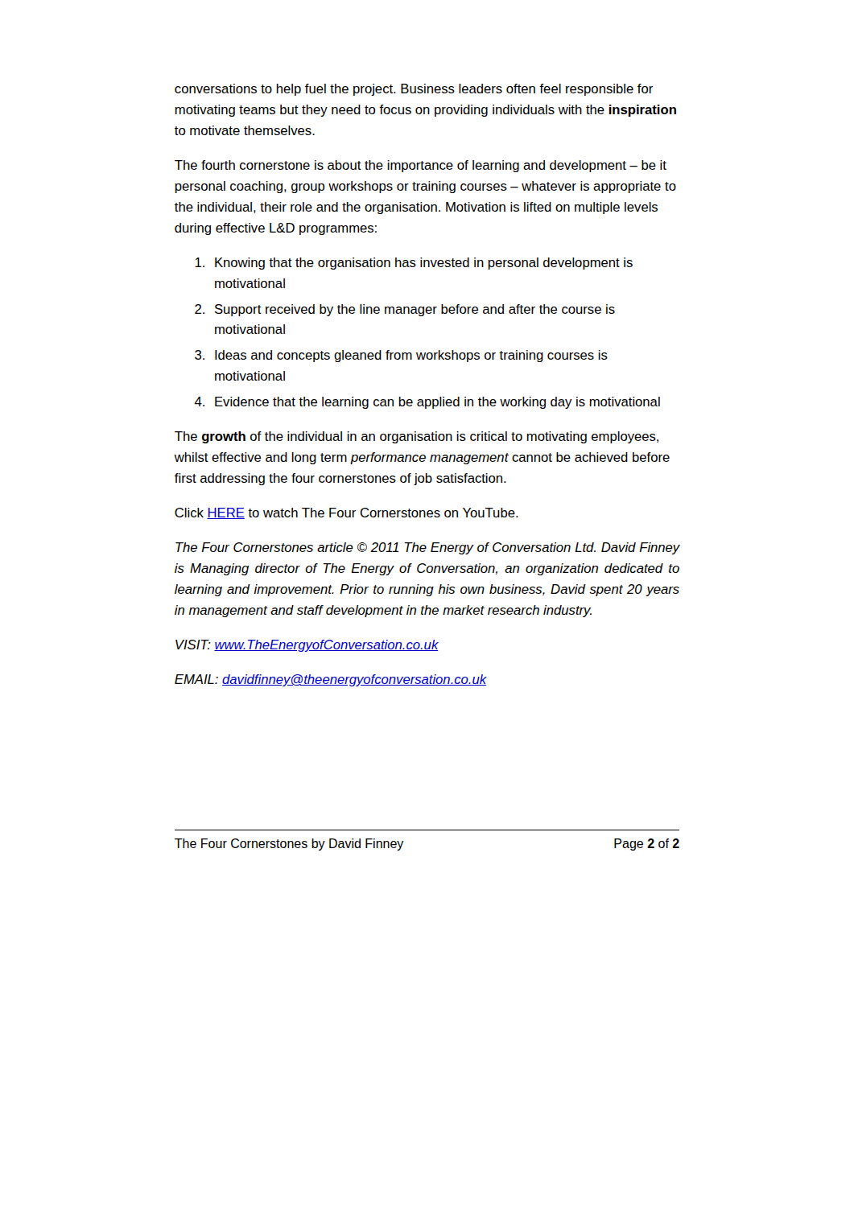conversations to help fuel the project. Business leaders often feel responsible for motivating teams but they need to focus on providing individuals with the inspiration to motivate themselves.
The fourth cornerstone is about the importance of learning and development – be it personal coaching, group workshops or training courses – whatever is appropriate to the individual, their role and the organisation. Motivation is lifted on multiple levels during effective L&D programmes:
Knowing that the organisation has invested in personal development is motivational
Support received by the line manager before and after the course is motivational
Ideas and concepts gleaned from workshops or training courses is motivational
Evidence that the learning can be applied in the working day is motivational
The growth of the individual in an organisation is critical to motivating employees, whilst effective and long term performance management cannot be achieved before first addressing the four cornerstones of job satisfaction.
Click HERE to watch The Four Cornerstones on YouTube.
The Four Cornerstones article © 2011 The Energy of Conversation Ltd. David Finney is Managing director of The Energy of Conversation, an organization dedicated to learning and improvement. Prior to running his own business, David spent 20 years in management and staff development in the market research industry.
VISIT: www.TheEnergyofConversation.co.uk
EMAIL: davidfinney@theenergyofconversation.co.uk
The Four Cornerstones by David Finney
Page 2 of 2